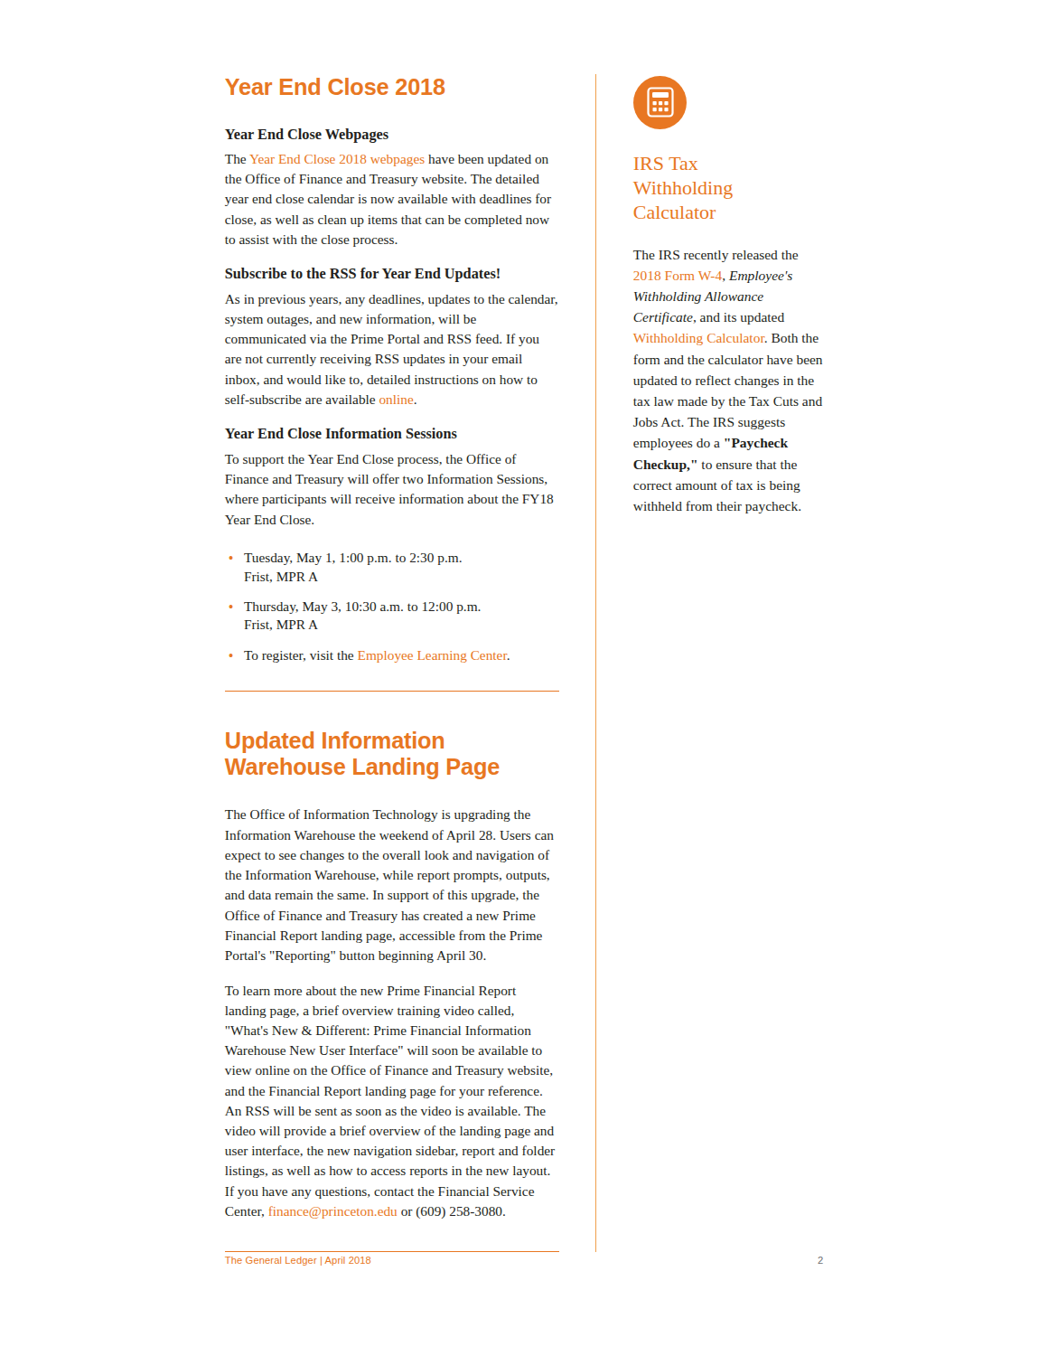Year End Close 2018
Year End Close Webpages
The Year End Close 2018 webpages have been updated on the Office of Finance and Treasury website. The detailed year end close calendar is now available with deadlines for close, as well as clean up items that can be completed now to assist with the close process.
Subscribe to the RSS for Year End Updates!
As in previous years, any deadlines, updates to the calendar, system outages, and new information, will be communicated via the Prime Portal and RSS feed. If you are not currently receiving RSS updates in your email inbox, and would like to, detailed instructions on how to self-subscribe are available online.
Year End Close Information Sessions
To support the Year End Close process, the Office of Finance and Treasury will offer two Information Sessions, where participants will receive information about the FY18 Year End Close.
Tuesday, May 1, 1:00 p.m. to 2:30 p.m.
Frist, MPR A
Thursday, May 3, 10:30 a.m. to 12:00 p.m.
Frist, MPR A
To register, visit the Employee Learning Center.
Updated Information
Warehouse Landing Page
The Office of Information Technology is upgrading the Information Warehouse the weekend of April 28. Users can expect to see changes to the overall look and navigation of the Information Warehouse, while report prompts, outputs, and data remain the same. In support of this upgrade, the Office of Finance and Treasury has created a new Prime Financial Report landing page, accessible from the Prime Portal's "Reporting" button beginning April 30.
To learn more about the new Prime Financial Report landing page, a brief overview training video called, "What's New & Different: Prime Financial Information Warehouse New User Interface" will soon be available to view online on the Office of Finance and Treasury website, and the Financial Report landing page for your reference. An RSS will be sent as soon as the video is available. The video will provide a brief overview of the landing page and user interface, the new navigation sidebar, report and folder listings, as well as how to access reports in the new layout. If you have any questions, contact the Financial Service Center, finance@princeton.edu or (609) 258-3080.
IRS Tax
Withholding
Calculator
The IRS recently released the 2018 Form W-4, Employee's Withholding Allowance Certificate, and its updated Withholding Calculator. Both the form and the calculator have been updated to reflect changes in the tax law made by the Tax Cuts and Jobs Act. The IRS suggests employees do a "Paycheck Checkup," to ensure that the correct amount of tax is being withheld from their paycheck.
The General Ledger | April 2018
2